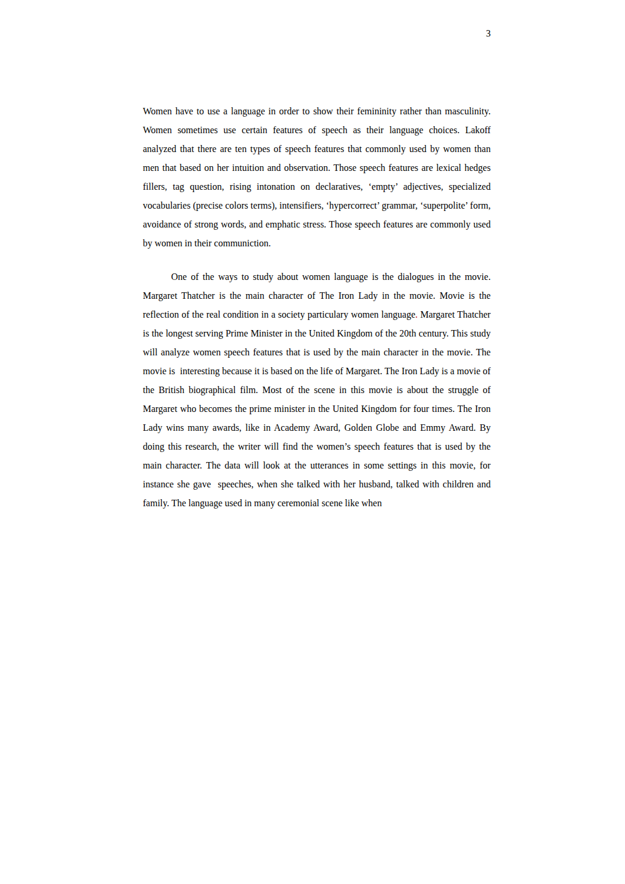3
Women have to use a language in order to show their femininity rather than masculinity. Women sometimes use certain features of speech as their language choices. Lakoff analyzed that there are ten types of speech features that commonly used by women than men that based on her intuition and observation. Those speech features are lexical hedges fillers, tag question, rising intonation on declaratives, ‘empty’ adjectives, specialized vocabularies (precise colors terms), intensifiers, ‘hypercorrect’ grammar, ‘superpolite’ form, avoidance of strong words, and emphatic stress. Those speech features are commonly used by women in their communiction.
One of the ways to study about women language is the dialogues in the movie. Margaret Thatcher is the main character of The Iron Lady in the movie. Movie is the reflection of the real condition in a society particulary women language. Margaret Thatcher is the longest serving Prime Minister in the United Kingdom of the 20th century. This study will analyze women speech features that is used by the main character in the movie. The movie is interesting because it is based on the life of Margaret. The Iron Lady is a movie of the British biographical film. Most of the scene in this movie is about the struggle of Margaret who becomes the prime minister in the United Kingdom for four times. The Iron Lady wins many awards, like in Academy Award, Golden Globe and Emmy Award. By doing this research, the writer will find the women’s speech features that is used by the main character. The data will look at the utterances in some settings in this movie, for instance she gave speeches, when she talked with her husband, talked with children and family. The language used in many ceremonial scene like when